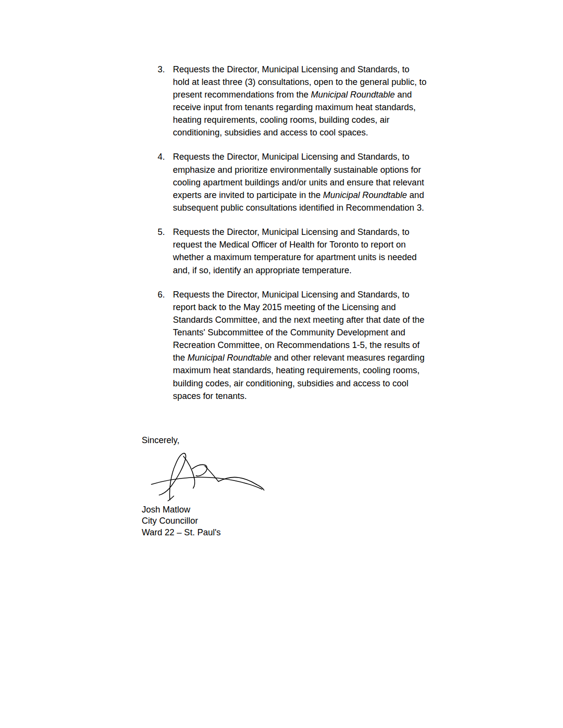Requests the Director, Municipal Licensing and Standards, to hold at least three (3) consultations, open to the general public, to present recommendations from the Municipal Roundtable and receive input from tenants regarding maximum heat standards, heating requirements, cooling rooms, building codes, air conditioning, subsidies and access to cool spaces.
Requests the Director, Municipal Licensing and Standards, to emphasize and prioritize environmentally sustainable options for cooling apartment buildings and/or units and ensure that relevant experts are invited to participate in the Municipal Roundtable and subsequent public consultations identified in Recommendation 3.
Requests the Director, Municipal Licensing and Standards, to request the Medical Officer of Health for Toronto to report on whether a maximum temperature for apartment units is needed and, if so, identify an appropriate temperature.
Requests the Director, Municipal Licensing and Standards, to report back to the May 2015 meeting of the Licensing and Standards Committee, and the next meeting after that date of the Tenants' Subcommittee of the Community Development and Recreation Committee, on Recommendations 1-5, the results of the Municipal Roundtable and other relevant measures regarding maximum heat standards, heating requirements, cooling rooms, building codes, air conditioning, subsidies and access to cool spaces for tenants.
Sincerely,
Josh Matlow
City Councillor
Ward 22 – St. Paul's